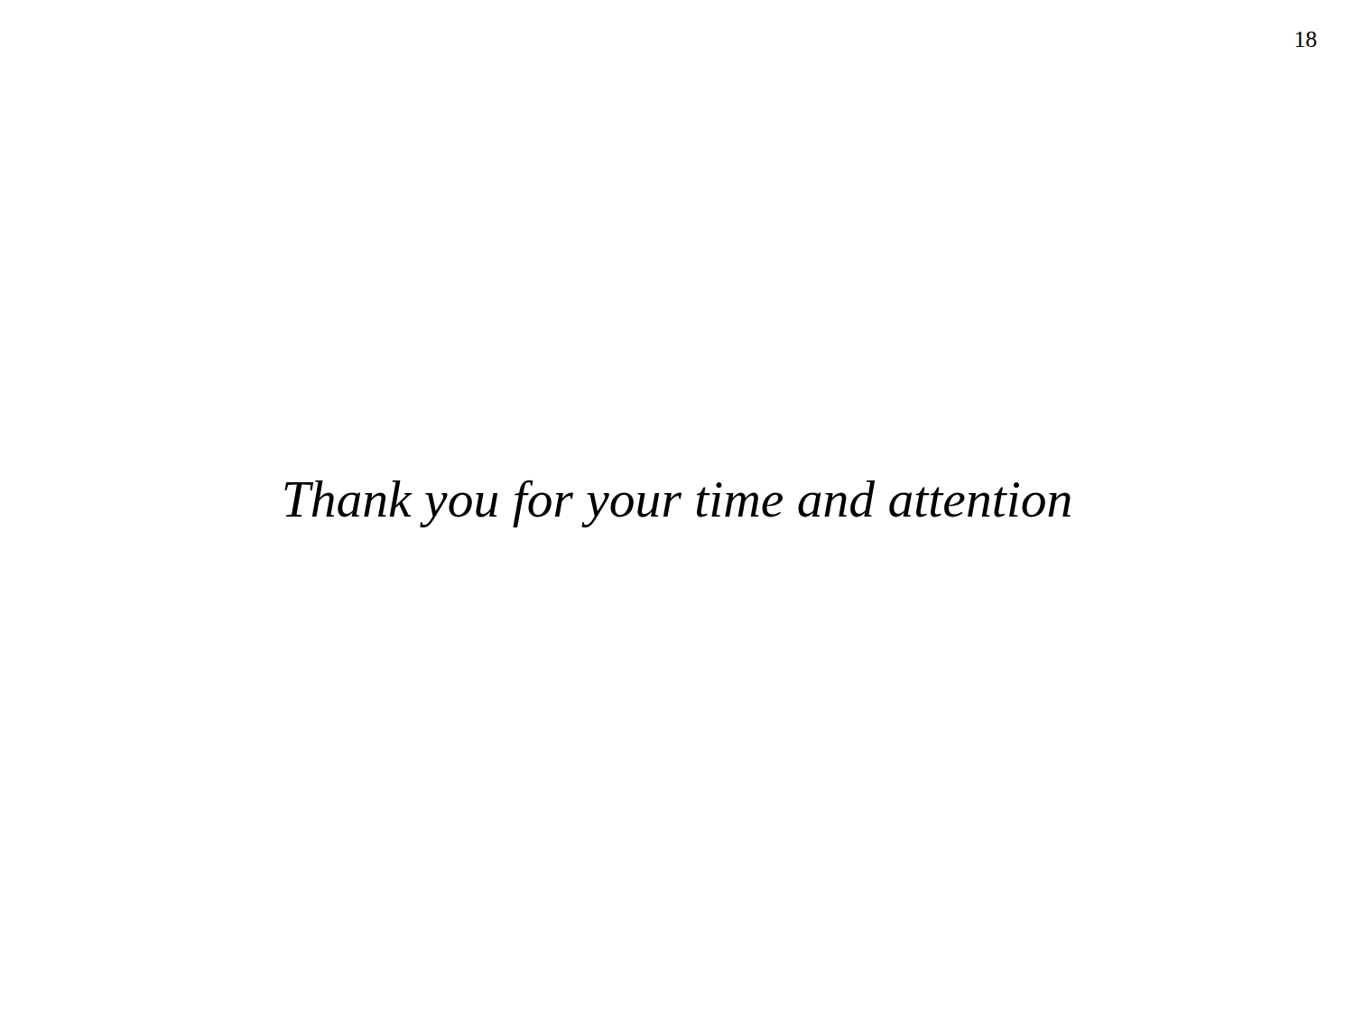18
Thank you for your time and attention